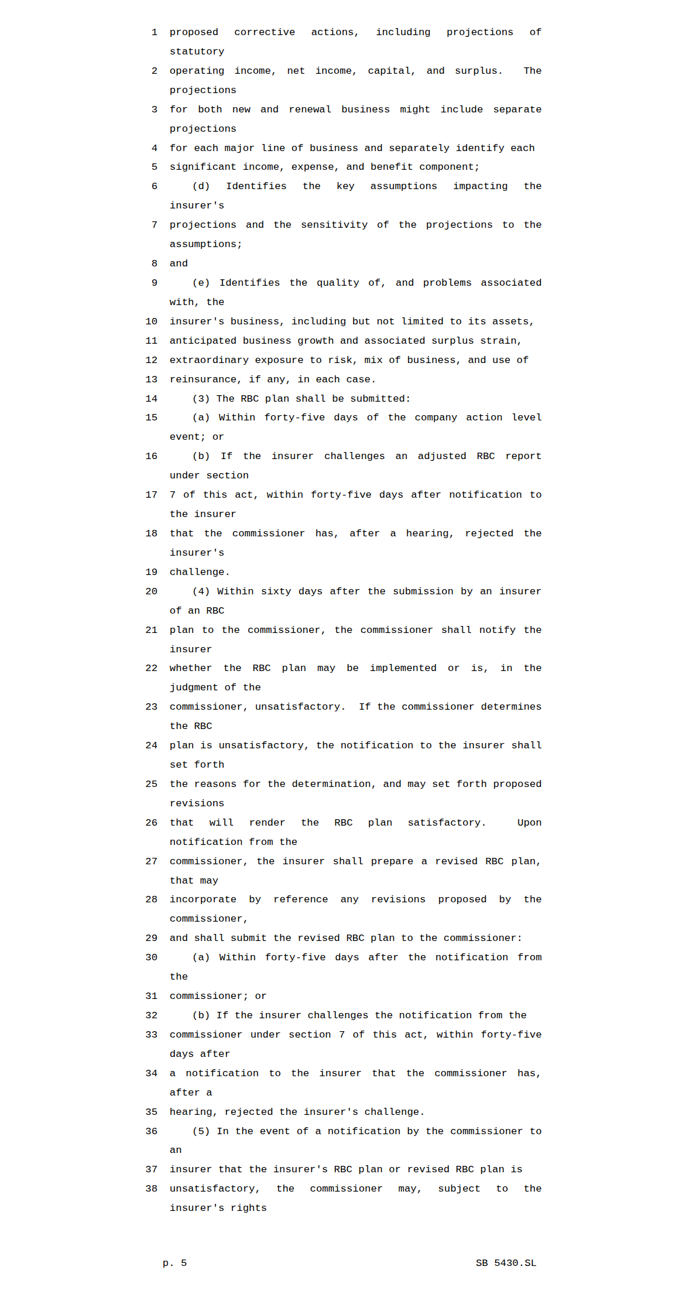proposed corrective actions, including projections of statutory
operating income, net income, capital, and surplus. The projections
for both new and renewal business might include separate projections
for each major line of business and separately identify each
significant income, expense, and benefit component;
(d) Identifies the key assumptions impacting the insurer's
projections and the sensitivity of the projections to the assumptions;
and
(e) Identifies the quality of, and problems associated with, the
insurer's business, including but not limited to its assets,
anticipated business growth and associated surplus strain,
extraordinary exposure to risk, mix of business, and use of
reinsurance, if any, in each case.
(3) The RBC plan shall be submitted:
(a) Within forty-five days of the company action level event; or
(b) If the insurer challenges an adjusted RBC report under section
7 of this act, within forty-five days after notification to the insurer
that the commissioner has, after a hearing, rejected the insurer's
challenge.
(4) Within sixty days after the submission by an insurer of an RBC
plan to the commissioner, the commissioner shall notify the insurer
whether the RBC plan may be implemented or is, in the judgment of the
commissioner, unsatisfactory. If the commissioner determines the RBC
plan is unsatisfactory, the notification to the insurer shall set forth
the reasons for the determination, and may set forth proposed revisions
that will render the RBC plan satisfactory. Upon notification from the
commissioner, the insurer shall prepare a revised RBC plan, that may
incorporate by reference any revisions proposed by the commissioner,
and shall submit the revised RBC plan to the commissioner:
(a) Within forty-five days after the notification from the
commissioner; or
(b) If the insurer challenges the notification from the
commissioner under section 7 of this act, within forty-five days after
a notification to the insurer that the commissioner has, after a
hearing, rejected the insurer's challenge.
(5) In the event of a notification by the commissioner to an
insurer that the insurer's RBC plan or revised RBC plan is
unsatisfactory, the commissioner may, subject to the insurer's rights
p. 5 SB 5430.SL